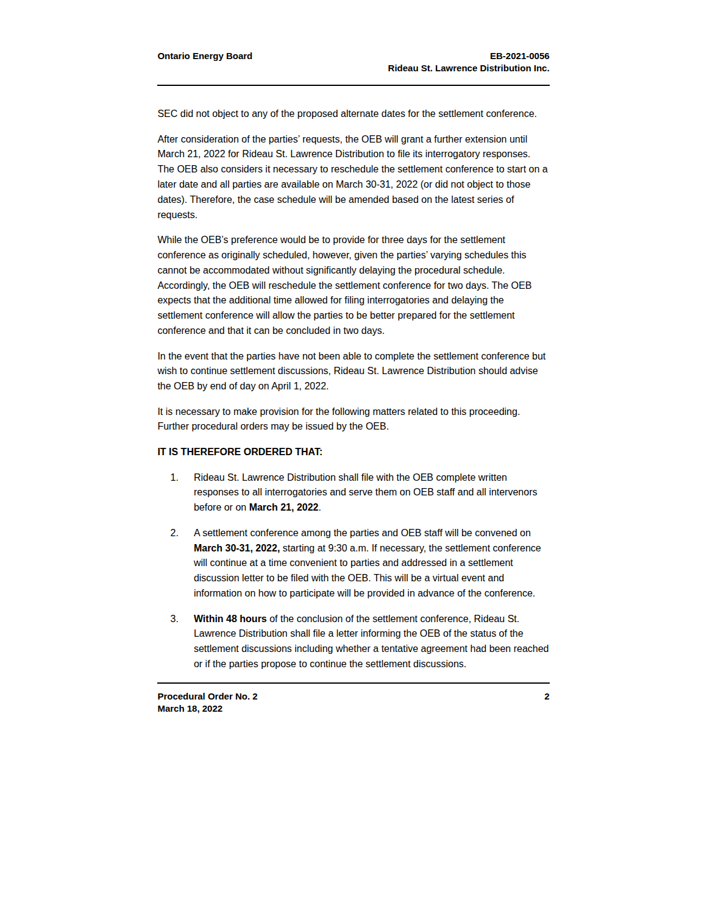Ontario Energy Board
EB-2021-0056
Rideau St. Lawrence Distribution Inc.
SEC did not object to any of the proposed alternate dates for the settlement conference.
After consideration of the parties’ requests, the OEB will grant a further extension until March 21, 2022 for Rideau St. Lawrence Distribution to file its interrogatory responses. The OEB also considers it necessary to reschedule the settlement conference to start on a later date and all parties are available on March 30-31, 2022 (or did not object to those dates). Therefore, the case schedule will be amended based on the latest series of requests.
While the OEB’s preference would be to provide for three days for the settlement conference as originally scheduled, however, given the parties’ varying schedules this cannot be accommodated without significantly delaying the procedural schedule. Accordingly, the OEB will reschedule the settlement conference for two days. The OEB expects that the additional time allowed for filing interrogatories and delaying the settlement conference will allow the parties to be better prepared for the settlement conference and that it can be concluded in two days.
In the event that the parties have not been able to complete the settlement conference but wish to continue settlement discussions, Rideau St. Lawrence Distribution should advise the OEB by end of day on April 1, 2022.
It is necessary to make provision for the following matters related to this proceeding. Further procedural orders may be issued by the OEB.
IT IS THEREFORE ORDERED THAT:
Rideau St. Lawrence Distribution shall file with the OEB complete written responses to all interrogatories and serve them on OEB staff and all intervenors before or on March 21, 2022.
A settlement conference among the parties and OEB staff will be convened on March 30-31, 2022, starting at 9:30 a.m. If necessary, the settlement conference will continue at a time convenient to parties and addressed in a settlement discussion letter to be filed with the OEB. This will be a virtual event and information on how to participate will be provided in advance of the conference.
Within 48 hours of the conclusion of the settlement conference, Rideau St. Lawrence Distribution shall file a letter informing the OEB of the status of the settlement discussions including whether a tentative agreement had been reached or if the parties propose to continue the settlement discussions.
Procedural Order No. 2
March 18, 2022
2